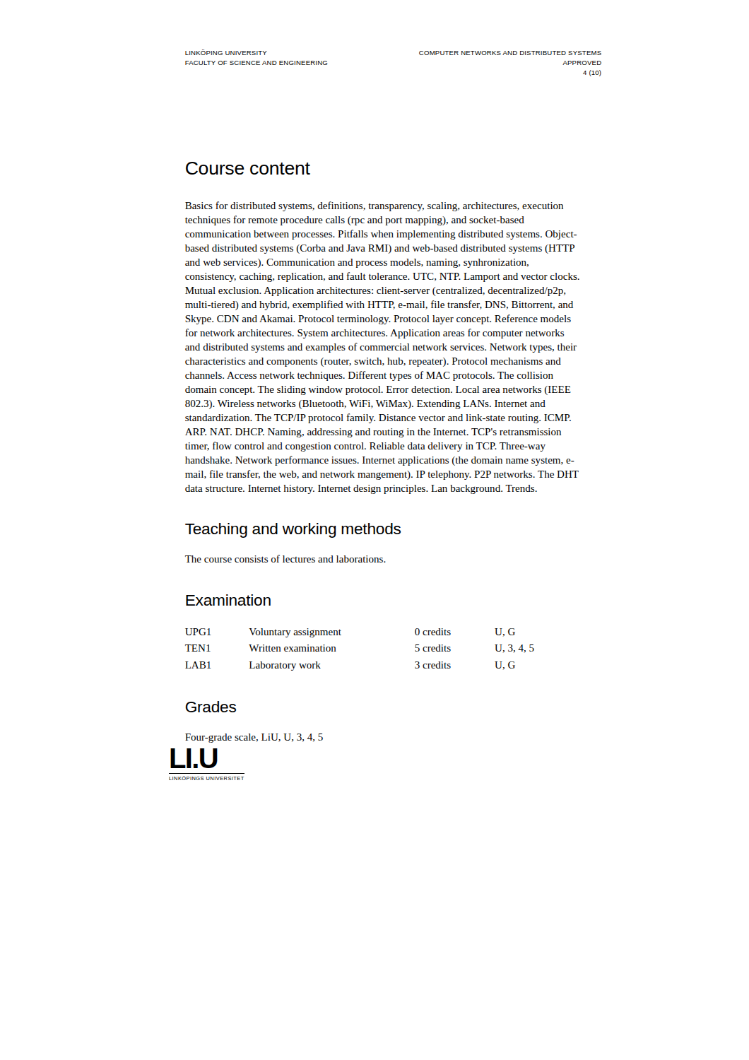LINKÖPING UNIVERSITY
FACULTY OF SCIENCE AND ENGINEERING
COMPUTER NETWORKS AND DISTRIBUTED SYSTEMS
APPROVED
4 (10)
Course content
Basics for distributed systems, definitions, transparency, scaling, architectures, execution techniques for remote procedure calls (rpc and port mapping), and socket-based communication between processes. Pitfalls when implementing distributed systems. Object-based distributed systems (Corba and Java RMI) and web-based distributed systems (HTTP and web services). Communication and process models, naming, synhronization, consistency, caching, replication, and fault tolerance. UTC, NTP. Lamport and vector clocks. Mutual exclusion. Application architectures: client-server (centralized, decentralized/p2p, multi-tiered) and hybrid, exemplified with HTTP, e-mail, file transfer, DNS, Bittorrent, and Skype. CDN and Akamai. Protocol terminology. Protocol layer concept. Reference models for network architectures. System architectures. Application areas for computer networks and distributed systems and examples of commercial network services. Network types, their characteristics and components (router, switch, hub, repeater). Protocol mechanisms and channels. Access network techniques. Different types of MAC protocols. The collision domain concept. The sliding window protocol. Error detection. Local area networks (IEEE 802.3). Wireless networks (Bluetooth, WiFi, WiMax). Extending LANs. Internet and standardization. The TCP/IP protocol family. Distance vector and link-state routing. ICMP. ARP. NAT. DHCP. Naming, addressing and routing in the Internet. TCP's retransmission timer, flow control and congestion control. Reliable data delivery in TCP. Three-way handshake. Network performance issues. Internet applications (the domain name system, e-mail, file transfer, the web, and network mangement). IP telephony. P2P networks. The DHT data structure. Internet history. Internet design principles. Lan background. Trends.
Teaching and working methods
The course consists of lectures and laborations.
Examination
| UPG1 | Voluntary assignment | 0 credits | U, G |
| TEN1 | Written examination | 5 credits | U, 3, 4, 5 |
| LAB1 | Laboratory work | 3 credits | U, G |
Grades
Four-grade scale, LiU, U, 3, 4, 5
LI.U
LINKÖPINGS UNIVERSITET